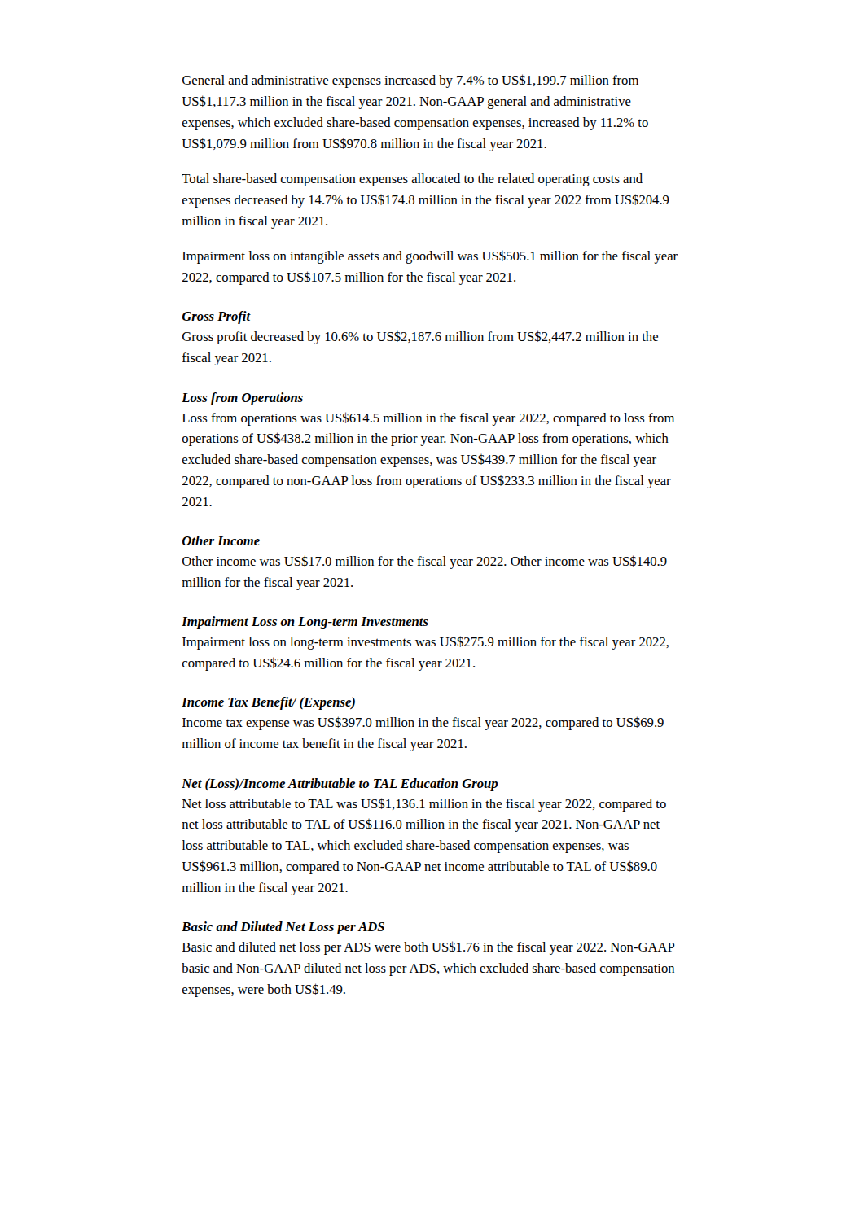General and administrative expenses increased by 7.4% to US$1,199.7 million from US$1,117.3 million in the fiscal year 2021. Non-GAAP general and administrative expenses, which excluded share-based compensation expenses, increased by 11.2% to US$1,079.9 million from US$970.8 million in the fiscal year 2021.
Total share-based compensation expenses allocated to the related operating costs and expenses decreased by 14.7% to US$174.8 million in the fiscal year 2022 from US$204.9 million in fiscal year 2021.
Impairment loss on intangible assets and goodwill was US$505.1 million for the fiscal year 2022, compared to US$107.5 million for the fiscal year 2021.
Gross Profit
Gross profit decreased by 10.6% to US$2,187.6 million from US$2,447.2 million in the fiscal year 2021.
Loss from Operations
Loss from operations was US$614.5 million in the fiscal year 2022, compared to loss from operations of US$438.2 million in the prior year. Non-GAAP loss from operations, which excluded share-based compensation expenses, was US$439.7 million for the fiscal year 2022, compared to non-GAAP loss from operations of US$233.3 million in the fiscal year 2021.
Other Income
Other income was US$17.0 million for the fiscal year 2022. Other income was US$140.9 million for the fiscal year 2021.
Impairment Loss on Long-term Investments
Impairment loss on long-term investments was US$275.9 million for the fiscal year 2022, compared to US$24.6 million for the fiscal year 2021.
Income Tax Benefit/ (Expense)
Income tax expense was US$397.0 million in the fiscal year 2022, compared to US$69.9 million of income tax benefit in the fiscal year 2021.
Net (Loss)/Income Attributable to TAL Education Group
Net loss attributable to TAL was US$1,136.1 million in the fiscal year 2022, compared to net loss attributable to TAL of US$116.0 million in the fiscal year 2021. Non-GAAP net loss attributable to TAL, which excluded share-based compensation expenses, was US$961.3 million, compared to Non-GAAP net income attributable to TAL of US$89.0 million in the fiscal year 2021.
Basic and Diluted Net Loss per ADS
Basic and diluted net loss per ADS were both US$1.76 in the fiscal year 2022. Non-GAAP basic and Non-GAAP diluted net loss per ADS, which excluded share-based compensation expenses, were both US$1.49.